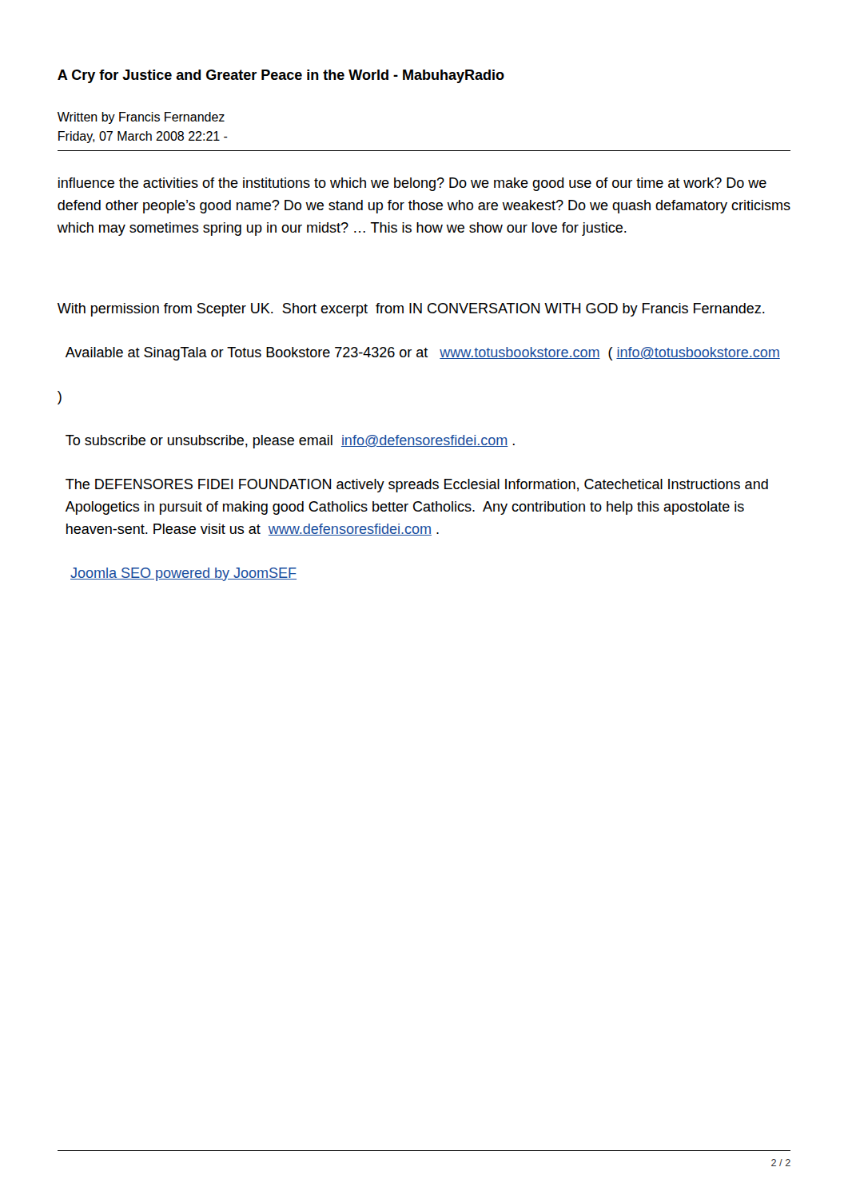A Cry for Justice and Greater Peace in the World - MabuhayRadio
Written by Francis Fernandez Friday, 07 March 2008 22:21 -
influence the activities of the institutions to which we belong? Do we make good use of our time at work? Do we defend other people’s good name? Do we stand up for those who are weakest? Do we quash defamatory criticisms which may sometimes spring up in our midst? … This is how we show our love for justice.
With permission from Scepter UK. Short excerpt from IN CONVERSATION WITH GOD by Francis Fernandez.
Available at SinagTala or Totus Bookstore 723-4326 or at www.totusbookstore.com ( info@totusbookstore.com
)
To subscribe or unsubscribe, please email info@defensoresfidei.com .
The DEFENSORES FIDEI FOUNDATION actively spreads Ecclesial Information, Catechetical Instructions and Apologetics in pursuit of making good Catholics better Catholics. Any contribution to help this apostolate is heaven-sent. Please visit us at www.defensoresfidei.com .
Joomla SEO powered by JoomSEF
2 / 2